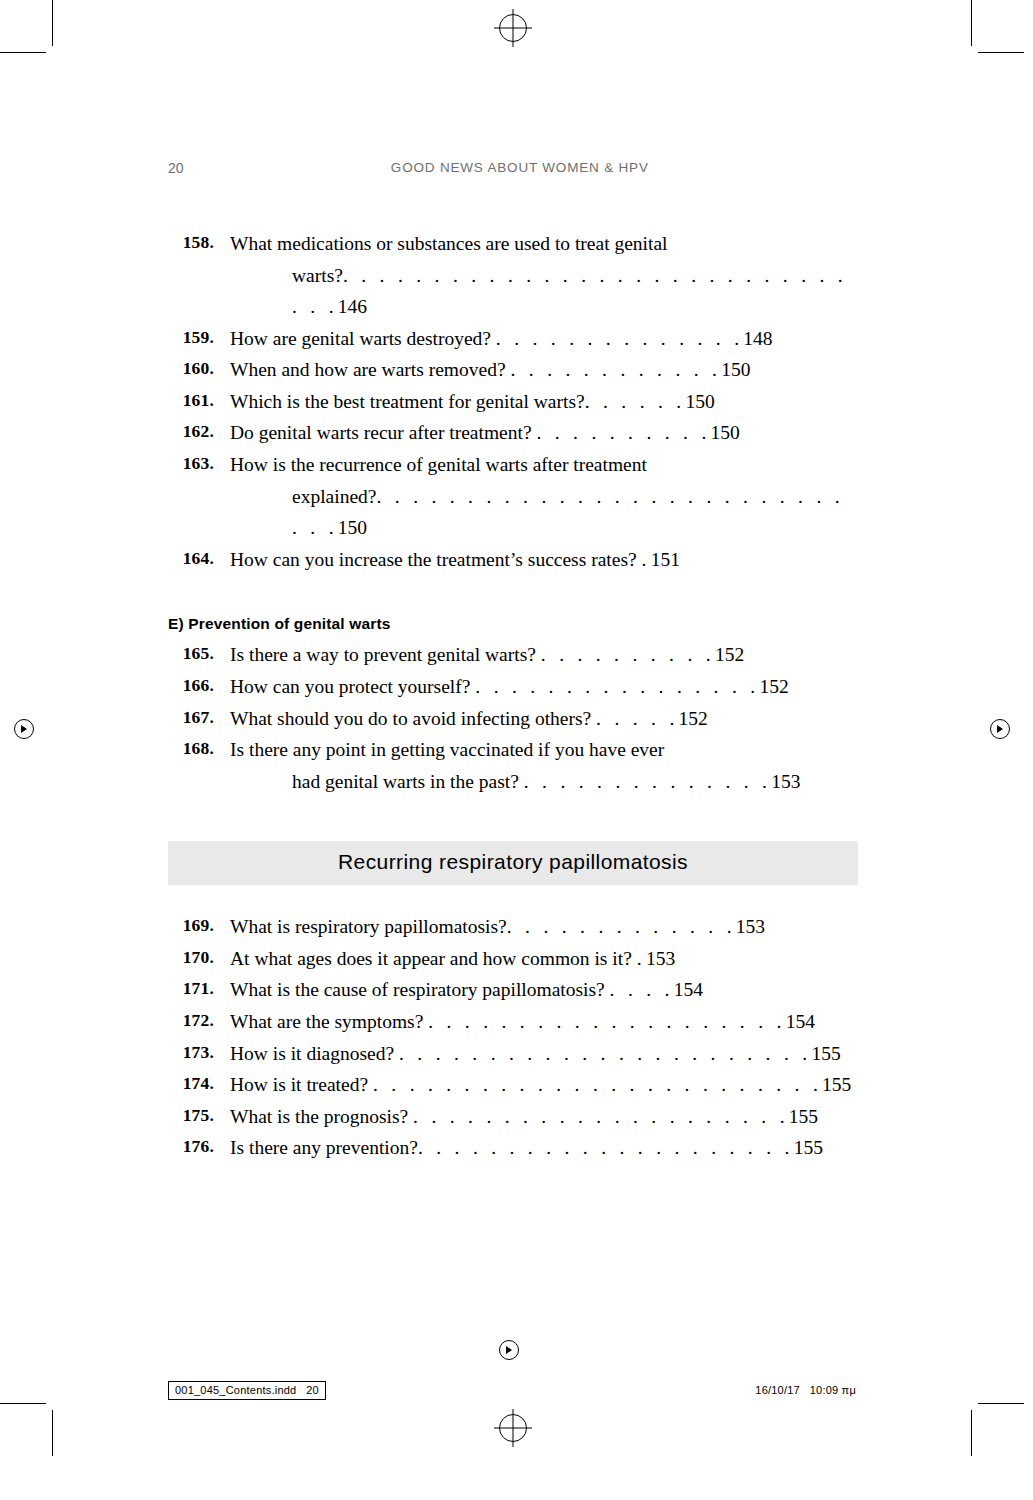20
Good News About Women & HPV
158. What medications or substances are used to treat genital warts?. . . . . . . . . . . . . . . . . . . . . . . . . . . . . . . 146
159. How are genital warts destroyed? . . . . . . . . . . . . . . 148
160. When and how are warts removed? . . . . . . . . . . . . 150
161. Which is the best treatment for genital warts?. . . . . . 150
162. Do genital warts recur after treatment? . . . . . . . . . . 150
163. How is the recurrence of genital warts after treatment explained?. . . . . . . . . . . . . . . . . . . . . . . . . . . . . 150
164. How can you increase the treatment’s success rates? . 151
E) Prevention of genital warts
165. Is there a way to prevent genital warts? . . . . . . . . . . 152
166. How can you protect yourself? . . . . . . . . . . . . . . . . 152
167. What should you do to avoid infecting others? . . . . . 152
168. Is there any point in getting vaccinated if you have ever had genital warts in the past? . . . . . . . . . . . . . . 153
Recurring respiratory papillomatosis
169. What is respiratory papillomatosis?. . . . . . . . . . . . . 153
170. At what ages does it appear and how common is it? . 153
171. What is the cause of respiratory papillomatosis? . . . . 154
172. What are the symptoms? . . . . . . . . . . . . . . . . . . . . 154
173. How is it diagnosed? . . . . . . . . . . . . . . . . . . . . . . . 155
174. How is it treated? . . . . . . . . . . . . . . . . . . . . . . . . . 155
175. What is the prognosis? . . . . . . . . . . . . . . . . . . . . . 155
176. Is there any prevention?. . . . . . . . . . . . . . . . . . . . . 155
001_045_Contents.indd 20 16/10/17 10:09 πμ